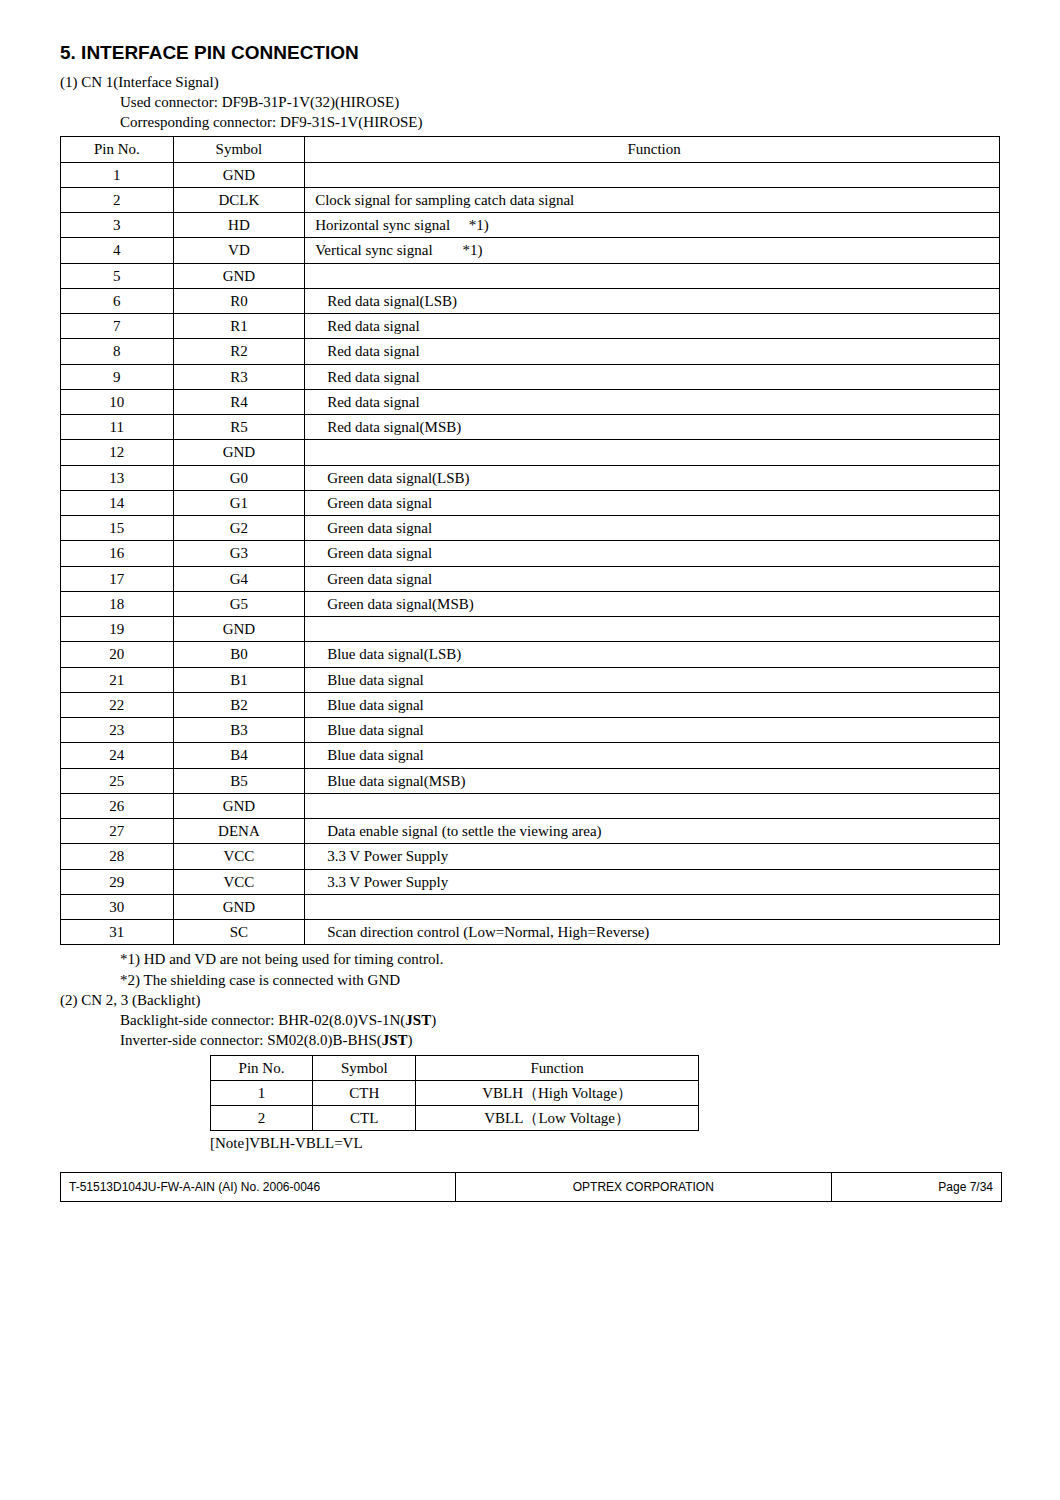5. INTERFACE PIN CONNECTION
(1) CN 1(Interface Signal)
Used connector: DF9B-31P-1V(32)(HIROSE)
Corresponding connector: DF9-31S-1V(HIROSE)
| Pin No. | Symbol | Function |
| --- | --- | --- |
| 1 | GND | |
| 2 | DCLK | Clock signal for sampling catch data signal |
| 3 | HD | Horizontal sync signal *1) |
| 4 | VD | Vertical sync signal *1) |
| 5 | GND | |
| 6 | R0 | Red data signal(LSB) |
| 7 | R1 | Red data signal |
| 8 | R2 | Red data signal |
| 9 | R3 | Red data signal |
| 10 | R4 | Red data signal |
| 11 | R5 | Red data signal(MSB) |
| 12 | GND | |
| 13 | G0 | Green data signal(LSB) |
| 14 | G1 | Green data signal |
| 15 | G2 | Green data signal |
| 16 | G3 | Green data signal |
| 17 | G4 | Green data signal |
| 18 | G5 | Green data signal(MSB) |
| 19 | GND | |
| 20 | B0 | Blue data signal(LSB) |
| 21 | B1 | Blue data signal |
| 22 | B2 | Blue data signal |
| 23 | B3 | Blue data signal |
| 24 | B4 | Blue data signal |
| 25 | B5 | Blue data signal(MSB) |
| 26 | GND | |
| 27 | DENA | Data enable signal (to settle the viewing area) |
| 28 | VCC | 3.3 V Power Supply |
| 29 | VCC | 3.3 V Power Supply |
| 30 | GND | |
| 31 | SC | Scan direction control (Low=Normal, High=Reverse) |
*1) HD and VD are not being used for timing control.
*2) The shielding case is connected with GND
(2) CN 2, 3 (Backlight)
Backlight-side connector: BHR-02(8.0)VS-1N(JST)
Inverter-side connector: SM02(8.0)B-BHS(JST)
| Pin No. | Symbol | Function |
| --- | --- | --- |
| 1 | CTH | VBLH（High Voltage） |
| 2 | CTL | VBLL（Low Voltage） |
[Note]VBLH-VBLL=VL
T-51513D104JU-FW-A-AIN (AI) No. 2006-0046
OPTREX CORPORATION
Page 7/34